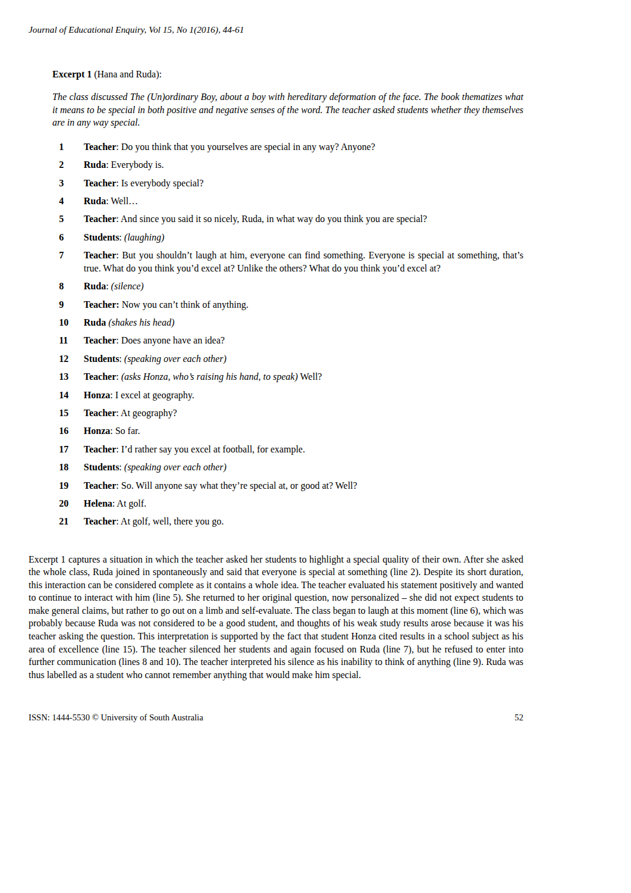Journal of Educational Enquiry, Vol 15, No 1(2016), 44-61
Excerpt 1 (Hana and Ruda):
The class discussed The (Un)ordinary Boy, about a boy with hereditary deformation of the face. The book thematizes what it means to be special in both positive and negative senses of the word. The teacher asked students whether they themselves are in any way special.
Teacher: Do you think that you yourselves are special in any way? Anyone?
Ruda: Everybody is.
Teacher: Is everybody special?
Ruda: Well…
Teacher: And since you said it so nicely, Ruda, in what way do you think you are special?
Students: (laughing)
Teacher: But you shouldn’t laugh at him, everyone can find something. Everyone is special at something, that’s true. What do you think you’d excel at? Unlike the others? What do you think you’d excel at?
Ruda: (silence)
Teacher: Now you can’t think of anything.
Ruda (shakes his head)
Teacher: Does anyone have an idea?
Students: (speaking over each other)
Teacher: (asks Honza, who’s raising his hand, to speak) Well?
Honza: I excel at geography.
Teacher: At geography?
Honza: So far.
Teacher: I’d rather say you excel at football, for example.
Students: (speaking over each other)
Teacher: So. Will anyone say what they’re special at, or good at? Well?
Helena: At golf.
Teacher: At golf, well, there you go.
Excerpt 1 captures a situation in which the teacher asked her students to highlight a special quality of their own. After she asked the whole class, Ruda joined in spontaneously and said that everyone is special at something (line 2). Despite its short duration, this interaction can be considered complete as it contains a whole idea. The teacher evaluated his statement positively and wanted to continue to interact with him (line 5). She returned to her original question, now personalized – she did not expect students to make general claims, but rather to go out on a limb and self-evaluate. The class began to laugh at this moment (line 6), which was probably because Ruda was not considered to be a good student, and thoughts of his weak study results arose because it was his teacher asking the question. This interpretation is supported by the fact that student Honza cited results in a school subject as his area of excellence (line 15). The teacher silenced her students and again focused on Ruda (line 7), but he refused to enter into further communication (lines 8 and 10). The teacher interpreted his silence as his inability to think of anything (line 9). Ruda was thus labelled as a student who cannot remember anything that would make him special.
ISSN: 1444-5530 © University of South Australia 52